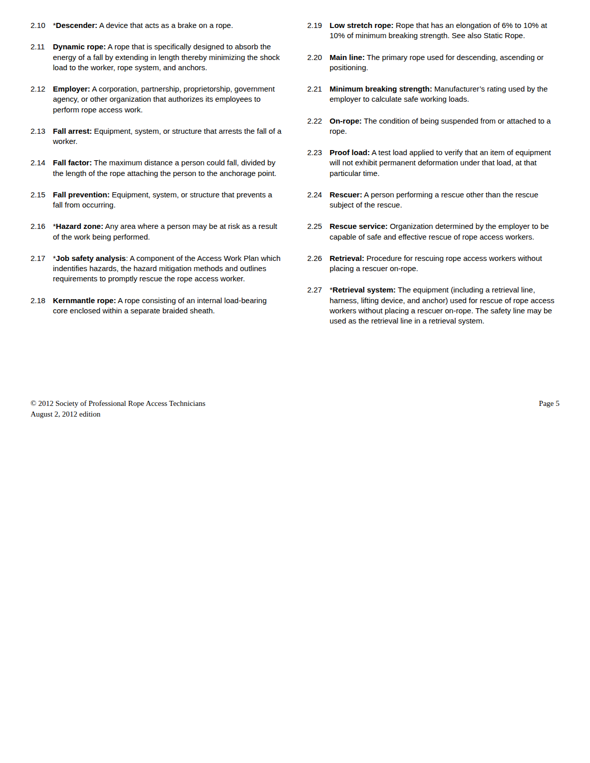2.10
*Descender: A device that acts as a brake on a rope.
2.11
Dynamic rope: A rope that is specifically designed to absorb the energy of a fall by extending in length thereby minimizing the shock load to the worker, rope system, and anchors.
2.12
Employer: A corporation, partnership, proprietorship, government agency, or other organization that authorizes its employees to perform rope access work.
2.13
Fall arrest: Equipment, system, or structure that arrests the fall of a worker.
2.14
Fall factor: The maximum distance a person could fall, divided by the length of the rope attaching the person to the anchorage point.
2.15
Fall prevention: Equipment, system, or structure that prevents a fall from occurring.
2.16
*Hazard zone: Any area where a person may be at risk as a result of the work being performed.
2.17
*Job safety analysis: A component of the Access Work Plan which indentifies hazards, the hazard mitigation methods and outlines requirements to promptly rescue the rope access worker.
2.18
Kernmantle rope: A rope consisting of an internal load-bearing core enclosed within a separate braided sheath.
2.19
Low stretch rope: Rope that has an elongation of 6% to 10% at 10% of minimum breaking strength. See also Static Rope.
2.20
Main line: The primary rope used for descending, ascending or positioning.
2.21
Minimum breaking strength: Manufacturer’s rating used by the employer to calculate safe working loads.
2.22
On-rope: The condition of being suspended from or attached to a rope.
2.23
Proof load: A test load applied to verify that an item of equipment will not exhibit permanent deformation under that load, at that particular time.
2.24
Rescuer: A person performing a rescue other than the rescue subject of the rescue.
2.25
Rescue service: Organization determined by the employer to be capable of safe and effective rescue of rope access workers.
2.26
Retrieval: Procedure for rescuing rope access workers without placing a rescuer on-rope.
2.27
*Retrieval system: The equipment (including a retrieval line, harness, lifting device, and anchor) used for rescue of rope access workers without placing a rescuer on-rope. The safety line may be used as the retrieval line in a retrieval system.
© 2012 Society of Professional Rope Access Technicians
August 2, 2012 edition
Page 5